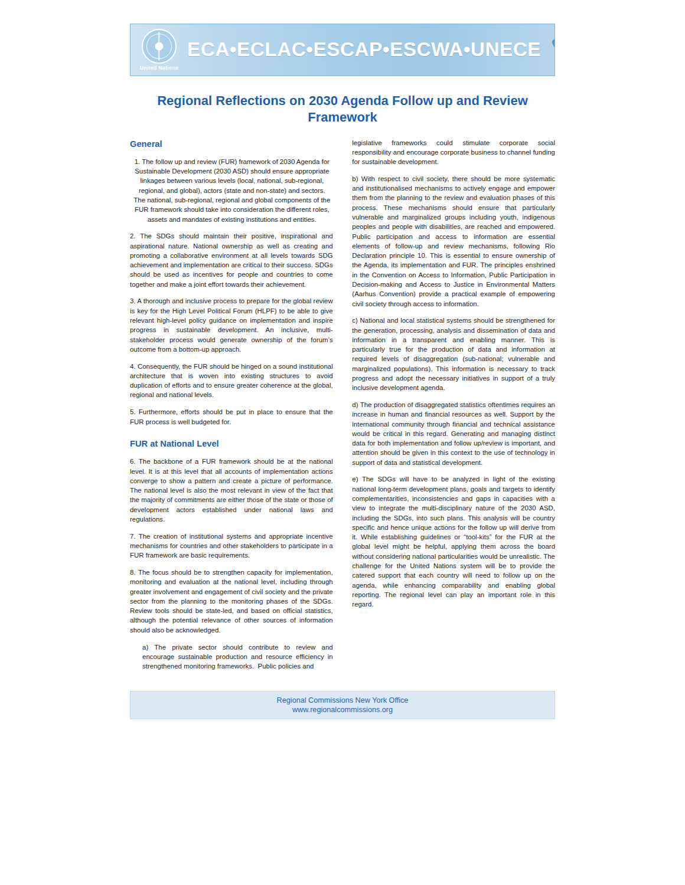United Nations
ECA•ECLAC•ESCAP•ESCWA•UNECE
Regional Reflections on 2030 Agenda Follow up and Review Framework
General
1. The follow up and review (FUR) framework of 2030 Agenda for Sustainable Development (2030 ASD) should ensure appropriate linkages between various levels (local, national, sub-regional, regional, and global), actors (state and non-state) and sectors. The national, sub-regional, regional and global components of the FUR framework should take into consideration the different roles, assets and mandates of existing institutions and entities.
2. The SDGs should maintain their positive, inspirational and aspirational nature. National ownership as well as creating and promoting a collaborative environment at all levels towards SDG achievement and implementation are critical to their success. SDGs should be used as incentives for people and countries to come together and make a joint effort towards their achievement.
3. A thorough and inclusive process to prepare for the global review is key for the High Level Political Forum (HLPF) to be able to give relevant high-level policy guidance on implementation and inspire progress in sustainable development. An inclusive, multi-stakeholder process would generate ownership of the forum’s outcome from a bottom-up approach.
4. Consequently, the FUR should be hinged on a sound institutional architecture that is woven into existing structures to avoid duplication of efforts and to ensure greater coherence at the global, regional and national levels.
5. Furthermore, efforts should be put in place to ensure that the FUR process is well budgeted for.
FUR at National Level
6. The backbone of a FUR framework should be at the national level. It is at this level that all accounts of implementation actions converge to show a pattern and create a picture of performance. The national level is also the most relevant in view of the fact that the majority of commitments are either those of the state or those of development actors established under national laws and regulations.
7. The creation of institutional systems and appropriate incentive mechanisms for countries and other stakeholders to participate in a FUR framework are basic requirements.
8. The focus should be to strengthen capacity for implementation, monitoring and evaluation at the national level, including through greater involvement and engagement of civil society and the private sector from the planning to the monitoring phases of the SDGs. Review tools should be state-led, and based on official statistics, although the potential relevance of other sources of information should also be acknowledged.
a) The private sector should contribute to review and encourage sustainable production and resource efficiency in strengthened monitoring frameworks. Public policies and
legislative frameworks could stimulate corporate social responsibility and encourage corporate business to channel funding for sustainable development.
b) With respect to civil society, there should be more systematic and institutionalised mechanisms to actively engage and empower them from the planning to the review and evaluation phases of this process. These mechanisms should ensure that particularly vulnerable and marginalized groups including youth, indigenous peoples and people with disabilities, are reached and empowered. Public participation and access to information are essential elements of follow-up and review mechanisms, following Rio Declaration principle 10. This is essential to ensure ownership of the Agenda, its implementation and FUR. The principles enshrined in the Convention on Access to Information, Public Participation in Decision-making and Access to Justice in Environmental Matters (Aarhus Convention) provide a practical example of empowering civil society through access to information.
c) National and local statistical systems should be strengthened for the generation, processing, analysis and dissemination of data and information in a transparent and enabling manner. This is particularly true for the production of data and information at required levels of disaggregation (sub-national; vulnerable and marginalized populations). This information is necessary to track progress and adopt the necessary initiatives in support of a truly inclusive development agenda.
d) The production of disaggregated statistics oftentimes requires an increase in human and financial resources as well. Support by the international community through financial and technical assistance would be critical in this regard. Generating and managing distinct data for both implementation and follow up/review is important, and attention should be given in this context to the use of technology in support of data and statistical development.
e) The SDGs will have to be analyzed in light of the existing national long-term development plans, goals and targets to identify complementarities, inconsistencies and gaps in capacities with a view to integrate the multi-disciplinary nature of the 2030 ASD, including the SDGs, into such plans. This analysis will be country specific and hence unique actions for the follow up will derive from it. While establishing guidelines or “tool-kits” for the FUR at the global level might be helpful, applying them across the board without considering national particularities would be unrealistic. The challenge for the United Nations system will be to provide the catered support that each country will need to follow up on the agenda, while enhancing comparability and enabling global reporting. The regional level can play an important role in this regard.
Regional Commissions New York Office
www.regionalcommissions.org